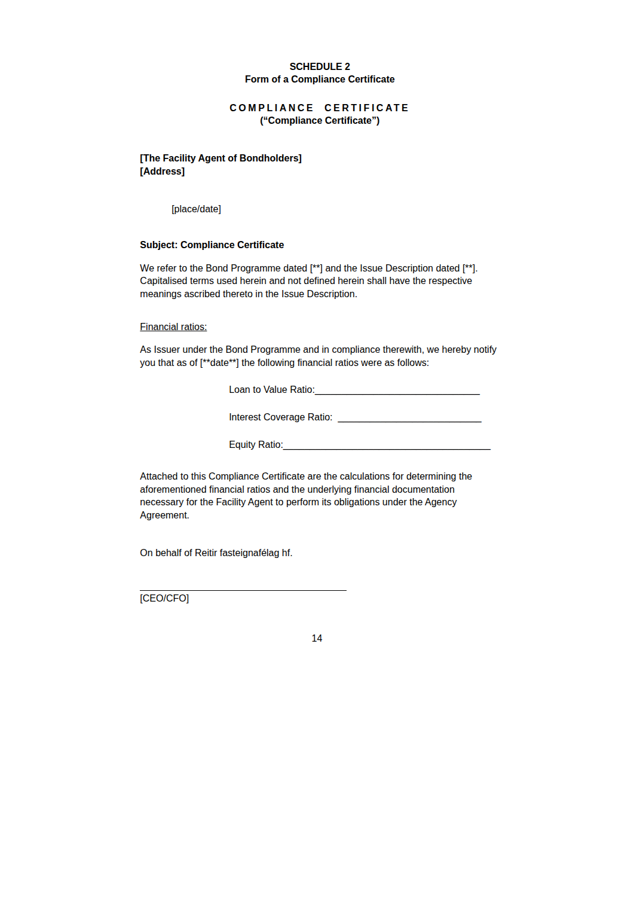SCHEDULE 2 Form of a Compliance Certificate
COMPLIANCE CERTIFICATE (“Compliance Certificate”)
[The Facility Agent of Bondholders]
[Address]
[place/date]
Subject: Compliance Certificate
We refer to the Bond Programme dated [**] and the Issue Description dated [**]. Capitalised terms used herein and not defined herein shall have the respective meanings ascribed thereto in the Issue Description.
Financial ratios:
As Issuer under the Bond Programme and in compliance therewith, we hereby notify you that as of [**date**] the following financial ratios were as follows:
Loan to Value Ratio:_______________________________
Interest Coverage Ratio: ___________________________
Equity Ratio:_______________________________________
Attached to this Compliance Certificate are the calculations for determining the aforementioned financial ratios and the underlying financial documentation necessary for the Facility Agent to perform its obligations under the Agency Agreement.
On behalf of Reitir fasteignafélag hf.
[CEO/CFO]
14